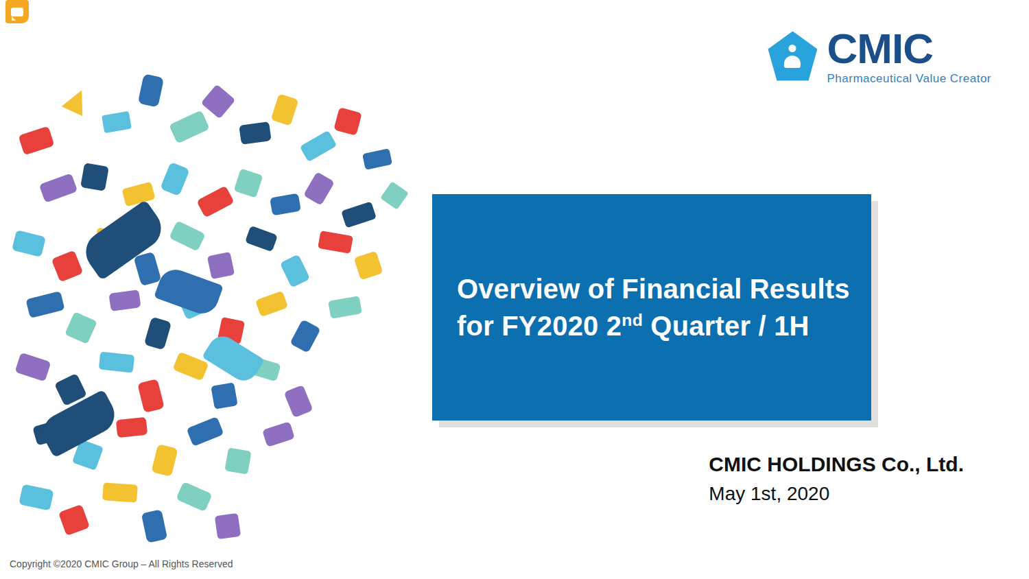CMIC
Pharmaceutical Value Creator
Overview of Financial Results
for FY2020 2nd Quarter / 1H
CMIC HOLDINGS Co., Ltd.
May 1st, 2020
Copyright ©2020 CMIC Group – All Rights Reserved